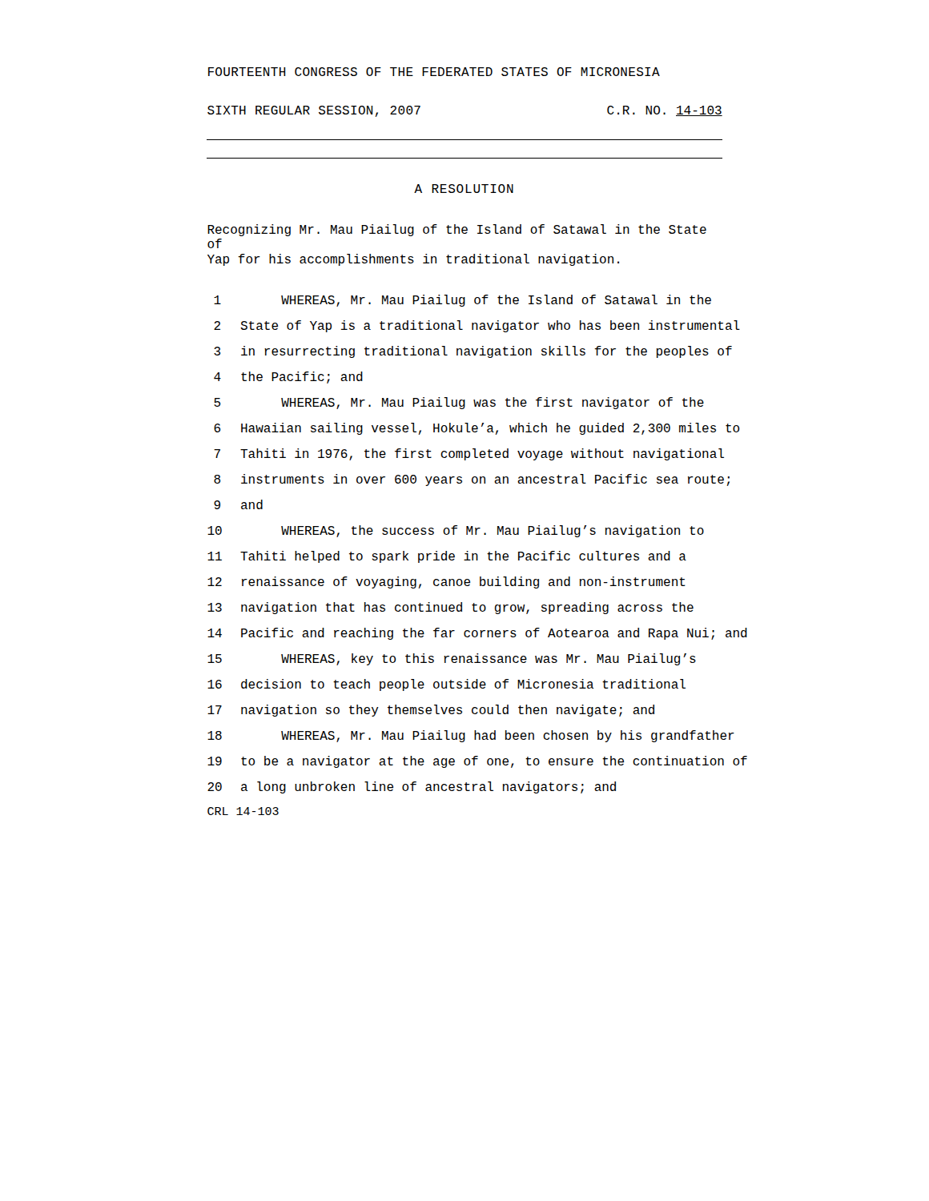FOURTEENTH CONGRESS OF THE FEDERATED STATES OF MICRONESIA
SIXTH REGULAR SESSION, 2007
C.R. NO. 14-103
A RESOLUTION
Recognizing Mr. Mau Piailug of the Island of Satawal in the State of
Yap for his accomplishments in traditional navigation.
1 WHEREAS, Mr. Mau Piailug of the Island of Satawal in the
2 State of Yap is a traditional navigator who has been instrumental
3 in resurrecting traditional navigation skills for the peoples of
4 the Pacific; and
5 WHEREAS, Mr. Mau Piailug was the first navigator of the
6 Hawaiian sailing vessel, Hokule’a, which he guided 2,300 miles to
7 Tahiti in 1976, the first completed voyage without navigational
8 instruments in over 600 years on an ancestral Pacific sea route;
9 and
10 WHEREAS, the success of Mr. Mau Piailug’s navigation to
11 Tahiti helped to spark pride in the Pacific cultures and a
12 renaissance of voyaging, canoe building and non-instrument
13 navigation that has continued to grow, spreading across the
14 Pacific and reaching the far corners of Aotearoa and Rapa Nui; and
15 WHEREAS, key to this renaissance was Mr. Mau Piailug’s
16 decision to teach people outside of Micronesia traditional
17 navigation so they themselves could then navigate; and
18 WHEREAS, Mr. Mau Piailug had been chosen by his grandfather
19 to be a navigator at the age of one, to ensure the continuation of
20 a long unbroken line of ancestral navigators; and
CRL 14-103